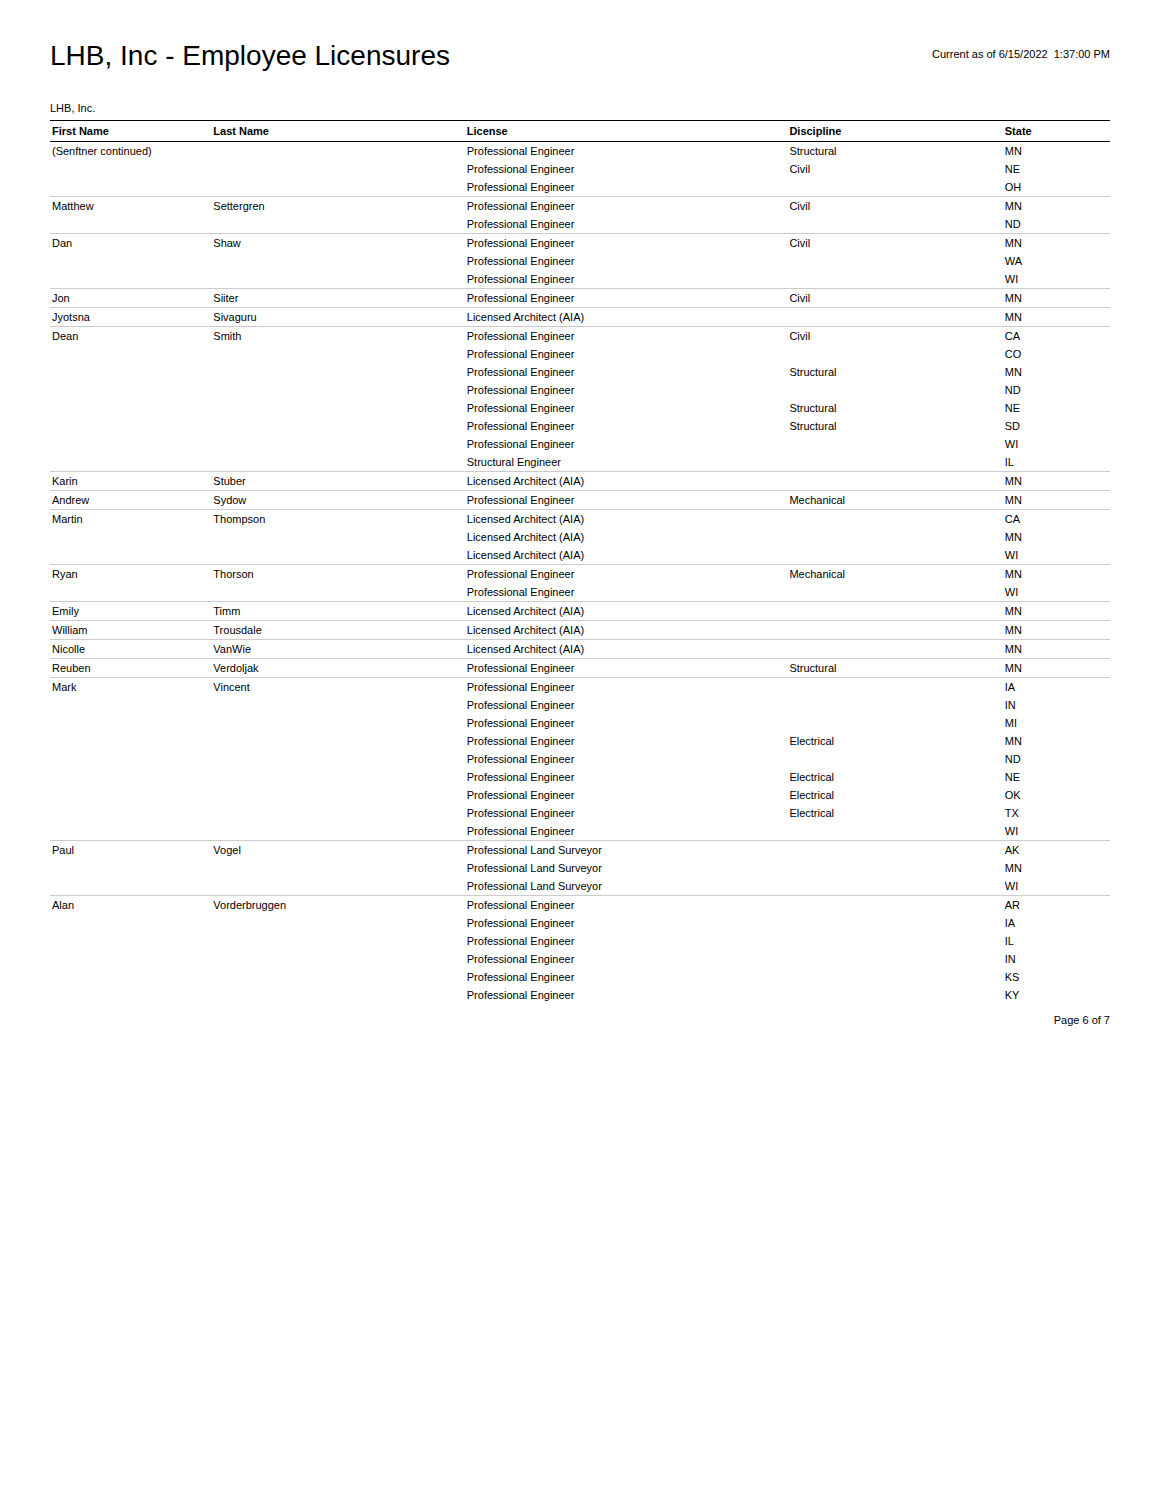LHB, Inc - Employee Licensures
Current as of 6/15/2022 1:37:00 PM
LHB, Inc.
| First Name | Last Name | License | Discipline | State |
| --- | --- | --- | --- | --- |
| (Senftner continued) | | Professional Engineer | Structural | MN |
| | | Professional Engineer | Civil | NE |
| | | Professional Engineer | | OH |
| Matthew | Settergren | Professional Engineer | Civil | MN |
| | | Professional Engineer | | ND |
| Dan | Shaw | Professional Engineer | Civil | MN |
| | | Professional Engineer | | WA |
| | | Professional Engineer | | WI |
| Jon | Siiter | Professional Engineer | Civil | MN |
| Jyotsna | Sivaguru | Licensed Architect (AIA) | | MN |
| Dean | Smith | Professional Engineer | Civil | CA |
| | | Professional Engineer | | CO |
| | | Professional Engineer | Structural | MN |
| | | Professional Engineer | | ND |
| | | Professional Engineer | Structural | NE |
| | | Professional Engineer | Structural | SD |
| | | Professional Engineer | | WI |
| | | Structural Engineer | | IL |
| Karin | Stuber | Licensed Architect (AIA) | | MN |
| Andrew | Sydow | Professional Engineer | Mechanical | MN |
| Martin | Thompson | Licensed Architect (AIA) | | CA |
| | | Licensed Architect (AIA) | | MN |
| | | Licensed Architect (AIA) | | WI |
| Ryan | Thorson | Professional Engineer | Mechanical | MN |
| | | Professional Engineer | | WI |
| Emily | Timm | Licensed Architect (AIA) | | MN |
| William | Trousdale | Licensed Architect (AIA) | | MN |
| Nicolle | VanWie | Licensed Architect (AIA) | | MN |
| Reuben | Verdoljak | Professional Engineer | Structural | MN |
| Mark | Vincent | Professional Engineer | | IA |
| | | Professional Engineer | | IN |
| | | Professional Engineer | | MI |
| | | Professional Engineer | Electrical | MN |
| | | Professional Engineer | | ND |
| | | Professional Engineer | Electrical | NE |
| | | Professional Engineer | Electrical | OK |
| | | Professional Engineer | Electrical | TX |
| | | Professional Engineer | | WI |
| Paul | Vogel | Professional Land Surveyor | | AK |
| | | Professional Land Surveyor | | MN |
| | | Professional Land Surveyor | | WI |
| Alan | Vorderbruggen | Professional Engineer | | AR |
| | | Professional Engineer | | IA |
| | | Professional Engineer | | IL |
| | | Professional Engineer | | IN |
| | | Professional Engineer | | KS |
| | | Professional Engineer | | KY |
Page 6 of 7